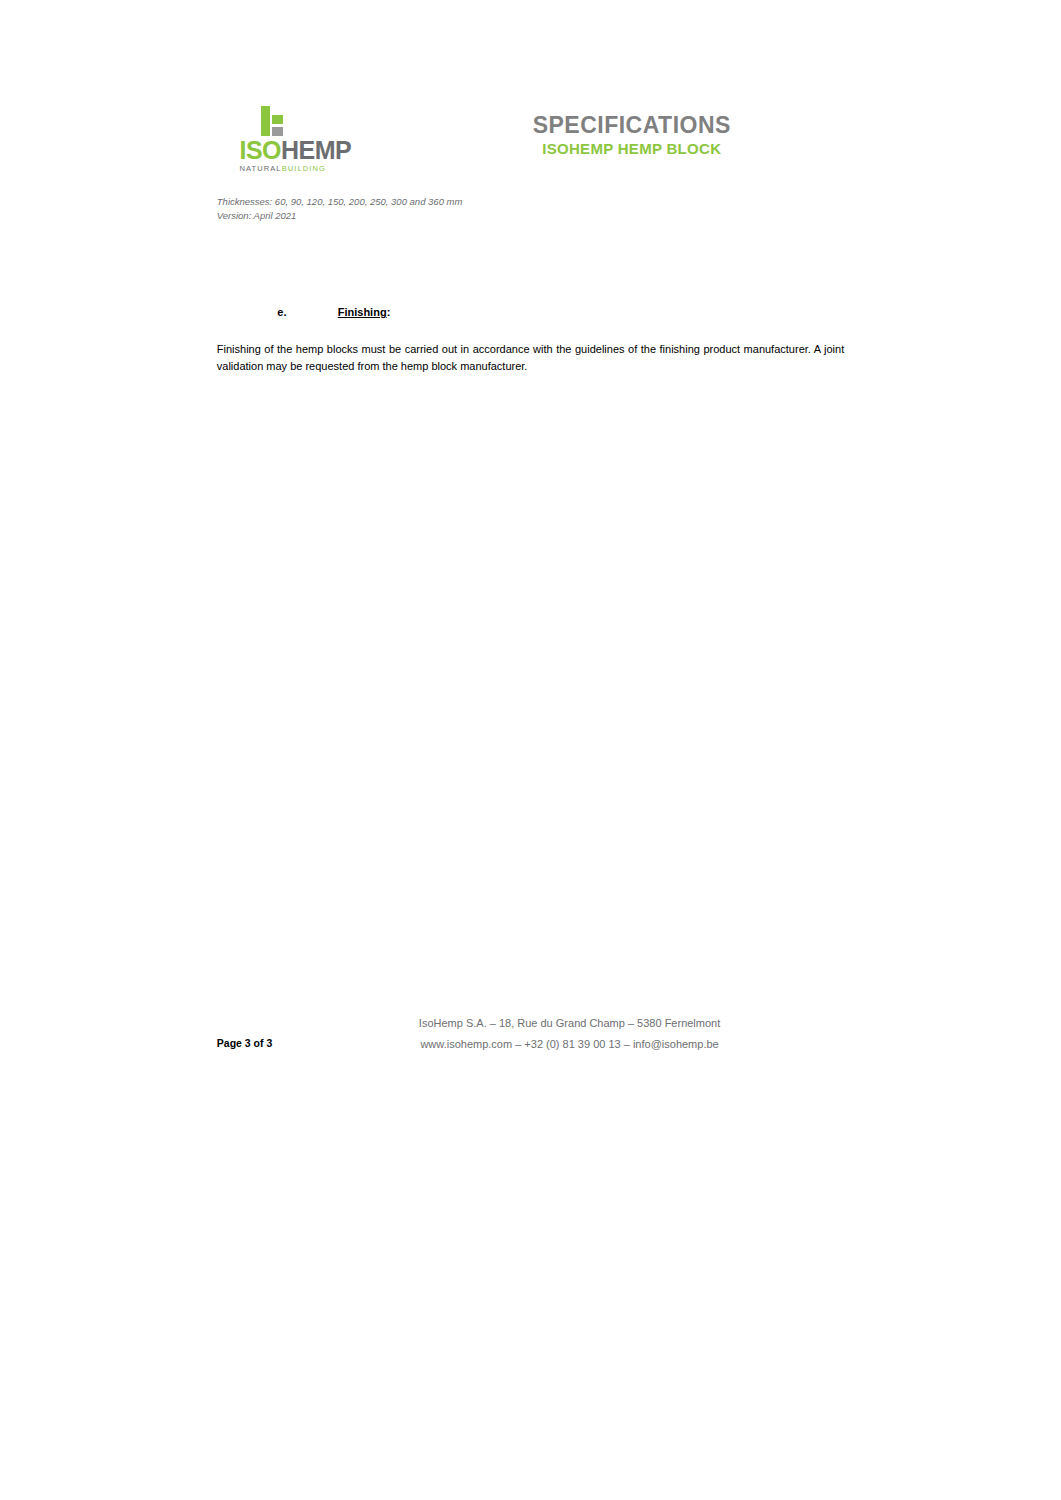ISO HEMP
NATURAL BUILDING
SPECIFICATIONS
ISOHEMP HEMP BLOCK
Thicknesses: 60, 90, 120, 150, 200, 250, 300 and 360 mm
Version: April 2021
e. Finishing:
Finishing of the hemp blocks must be carried out in accordance with the guidelines of the finishing product manufacturer. A joint validation may be requested from the hemp block manufacturer.
Page 3 of 3
IsoHemp S.A. – 18, Rue du Grand Champ – 5380 Fernelmont
www.isohemp.com – +32 (0) 81 39 00 13 – info@isohemp.be